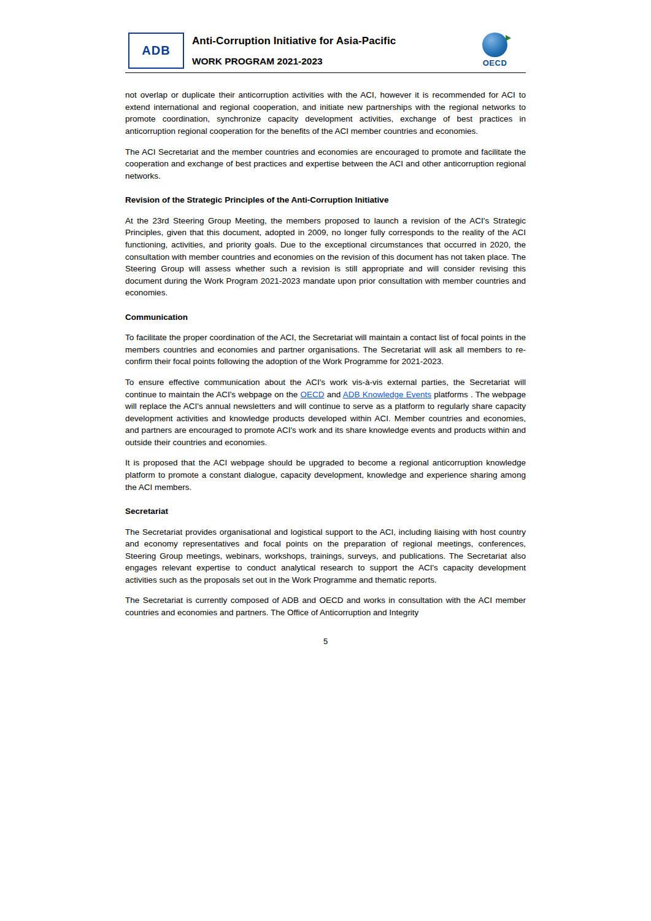ADB
Anti-Corruption Initiative for Asia-Pacific
WORK PROGRAM 2021-2023
OECD
not overlap or duplicate their anticorruption activities with the ACI, however it is recommended for ACI to extend international and regional cooperation, and initiate new partnerships with the regional networks to promote coordination, synchronize capacity development activities, exchange of best practices in anticorruption regional cooperation for the benefits of the ACI member countries and economies.
The ACI Secretariat and the member countries and economies are encouraged to promote and facilitate the cooperation and exchange of best practices and expertise between the ACI and other anticorruption regional networks.
Revision of the Strategic Principles of the Anti-Corruption Initiative
At the 23rd Steering Group Meeting, the members proposed to launch a revision of the ACI's Strategic Principles, given that this document, adopted in 2009, no longer fully corresponds to the reality of the ACI functioning, activities, and priority goals. Due to the exceptional circumstances that occurred in 2020, the consultation with member countries and economies on the revision of this document has not taken place. The Steering Group will assess whether such a revision is still appropriate and will consider revising this document during the Work Program 2021-2023 mandate upon prior consultation with member countries and economies.
Communication
To facilitate the proper coordination of the ACI, the Secretariat will maintain a contact list of focal points in the members countries and economies and partner organisations. The Secretariat will ask all members to re-confirm their focal points following the adoption of the Work Programme for 2021-2023.
To ensure effective communication about the ACI's work vis-à-vis external parties, the Secretariat will continue to maintain the ACI's webpage on the OECD and ADB Knowledge Events platforms . The webpage will replace the ACI's annual newsletters and will continue to serve as a platform to regularly share capacity development activities and knowledge products developed within ACI. Member countries and economies, and partners are encouraged to promote ACI's work and its share knowledge events and products within and outside their countries and economies.
It is proposed that the ACI webpage should be upgraded to become a regional anticorruption knowledge platform to promote a constant dialogue, capacity development, knowledge and experience sharing among the ACI members.
Secretariat
The Secretariat provides organisational and logistical support to the ACI, including liaising with host country and economy representatives and focal points on the preparation of regional meetings, conferences, Steering Group meetings, webinars, workshops, trainings, surveys, and publications. The Secretariat also engages relevant expertise to conduct analytical research to support the ACI's capacity development activities such as the proposals set out in the Work Programme and thematic reports.
The Secretariat is currently composed of ADB and OECD and works in consultation with the ACI member countries and economies and partners. The Office of Anticorruption and Integrity
5